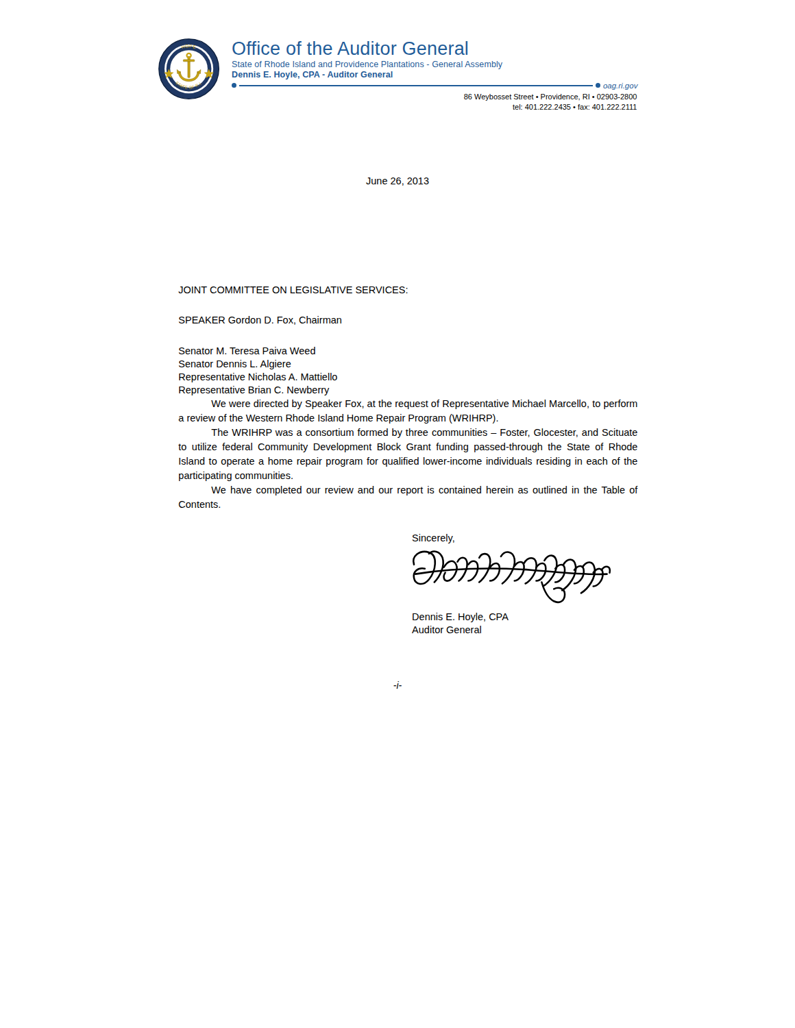HOPE STATE OF R.I.
Office of the Auditor General
State of Rhode Island and Providence Plantations - General Assembly
Dennis E. Hoyle, CPA - Auditor General
oag.ri.gov
86 Weybosset Street • Providence, RI • 02903-2800
tel: 401.222.2435 • fax: 401.222.2111
June 26, 2013
JOINT COMMITTEE ON LEGISLATIVE SERVICES:
SPEAKER Gordon D. Fox, Chairman
Senator M. Teresa Paiva Weed
Senator Dennis L. Algiere
Representative Nicholas A. Mattiello
Representative Brian C. Newberry
We were directed by Speaker Fox, at the request of Representative Michael Marcello, to perform a review of the Western Rhode Island Home Repair Program (WRIHRP).
The WRIHRP was a consortium formed by three communities – Foster, Glocester, and Scituate to utilize federal Community Development Block Grant funding passed-through the State of Rhode Island to operate a home repair program for qualified lower-income individuals residing in each of the participating communities.
We have completed our review and our report is contained herein as outlined in the Table of Contents.
Sincerely,
Dennis E. Hoyle, CPA
Auditor General
-i-